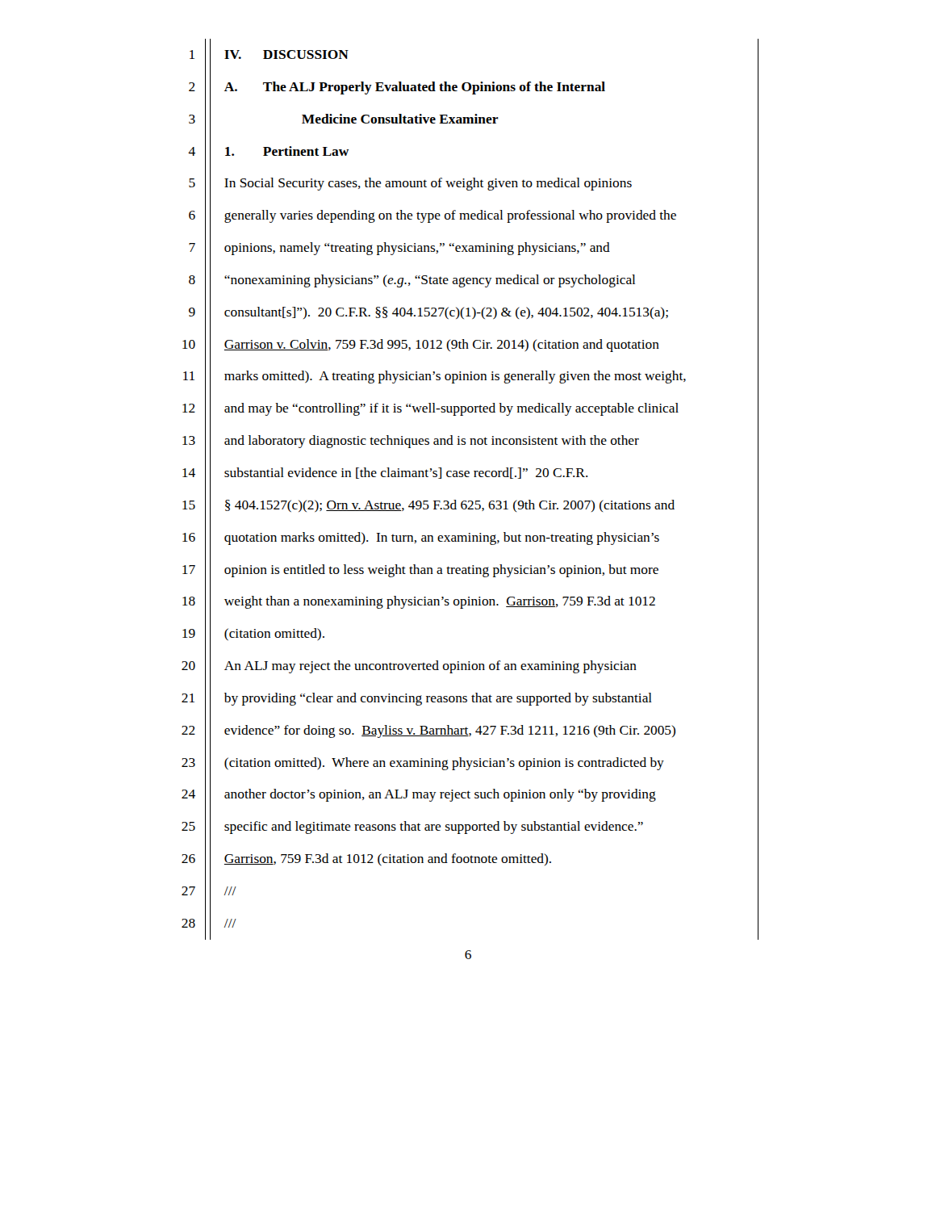1
2
3
4
5
6
7
8
9
10
11
12
13
14
15
16
17
18
19
20
21
22
23
24
25
26
27
28
IV. DISCUSSION
A. The ALJ Properly Evaluated the Opinions of the Internal
Medicine Consultative Examiner
1. Pertinent Law
In Social Security cases, the amount of weight given to medical opinions
generally varies depending on the type of medical professional who provided the
opinions, namely “treating physicians,” “examining physicians,” and
“nonexamining physicians” (e.g., “State agency medical or psychological
consultant[s]”). 20 C.F.R. §§ 404.1527(c)(1)-(2) & (e), 404.1502, 404.1513(a);
Garrison v. Colvin, 759 F.3d 995, 1012 (9th Cir. 2014) (citation and quotation
marks omitted). A treating physician’s opinion is generally given the most weight,
and may be “controlling” if it is “well-supported by medically acceptable clinical
and laboratory diagnostic techniques and is not inconsistent with the other
substantial evidence in [the claimant’s] case record[.]” 20 C.F.R.
§ 404.1527(c)(2); Orn v. Astrue, 495 F.3d 625, 631 (9th Cir. 2007) (citations and
quotation marks omitted). In turn, an examining, but non-treating physician’s
opinion is entitled to less weight than a treating physician’s opinion, but more
weight than a nonexamining physician’s opinion. Garrison, 759 F.3d at 1012
(citation omitted).
An ALJ may reject the uncontroverted opinion of an examining physician
by providing “clear and convincing reasons that are supported by substantial
evidence” for doing so. Bayliss v. Barnhart, 427 F.3d 1211, 1216 (9th Cir. 2005)
(citation omitted). Where an examining physician’s opinion is contradicted by
another doctor’s opinion, an ALJ may reject such opinion only “by providing
specific and legitimate reasons that are supported by substantial evidence.”
Garrison, 759 F.3d at 1012 (citation and footnote omitted).
///
///
6